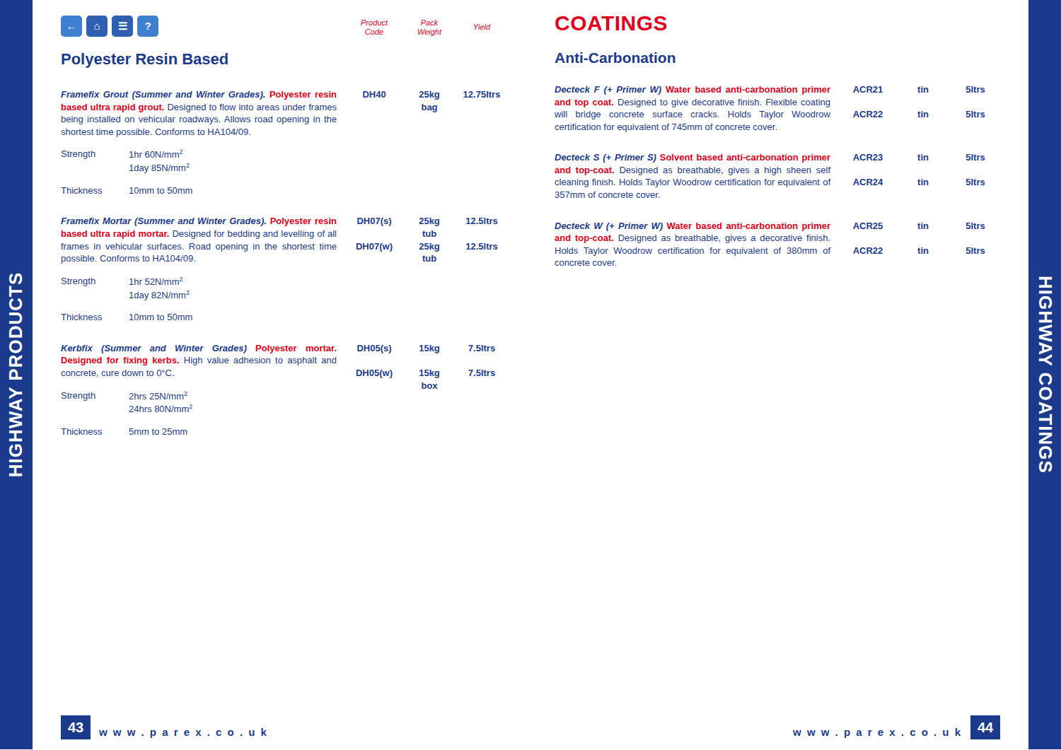HIGHWAY PRODUCTS
←
⌂
☰
?
Product
Code
Pack
Weight
Yield
Polyester Resin Based
Framefix Grout (Summer and Winter Grades). Polyester resin based ultra rapid grout. Designed to flow into areas under frames being installed on vehicular roadways. Allows road opening in the shortest time possible. Conforms to HA104/09.
Strength
1hr 60N/mm2
1day 85N/mm2
Thickness
10mm to 50mm
DH40
25kgbag
12.75ltrs
Framefix Mortar (Summer and Winter Grades). Polyester resin based ultra rapid mortar. Designed for bedding and levelling of all frames in vehicular surfaces. Road opening in the shortest time possible. Conforms to HA104/09.
Strength
1hr 52N/mm2
1day 82N/mm2
Thickness
10mm to 50mm
DH07(s) DH07(w)
25kgtub25kgtub
12.5ltrs 12.5ltrs
Kerbfix (Summer and Winter Grades) Polyester mortar. Designed for fixing kerbs. High value adhesion to asphalt and concrete, cure down to 0°C.
Strength
2hrs 25N/mm2
24hrs 80N/mm2
Thickness
5mm to 25mm
DH05(s) DH05(w)
15kg 15kgbox
7.5ltrs 7.5ltrs
43
w w w . p a r e x . c o . u k
Product
Code
Pack
Weight
Yield
COATINGS
Anti-Carbonation
Decteck F (+ Primer W) Water based anti-carbonation primer and top coat. Designed to give decorative finish. Flexible coating will bridge concrete surface cracks. Holds Taylor Woodrow certification for equivalent of 745mm of concrete cover.
ACR21 ACR22
tin tin
5ltrs 5ltrs
Decteck S (+ Primer S) Solvent based anti-carbonation primer and top-coat. Designed as breathable, gives a high sheen self cleaning finish. Holds Taylor Woodrow certification for equivalent of 357mm of concrete cover.
ACR23 ACR24
tin tin
5ltrs 5ltrs
Decteck W (+ Primer W) Water based anti-carbonation primer and top-coat. Designed as breathable, gives a decorative finish. Holds Taylor Woodrow certification for equivalent of 380mm of concrete cover.
ACR25 ACR22
tin tin
5ltrs 5ltrs
w w w . p a r e x . c o . u k
44
HIGHWAY COATINGS